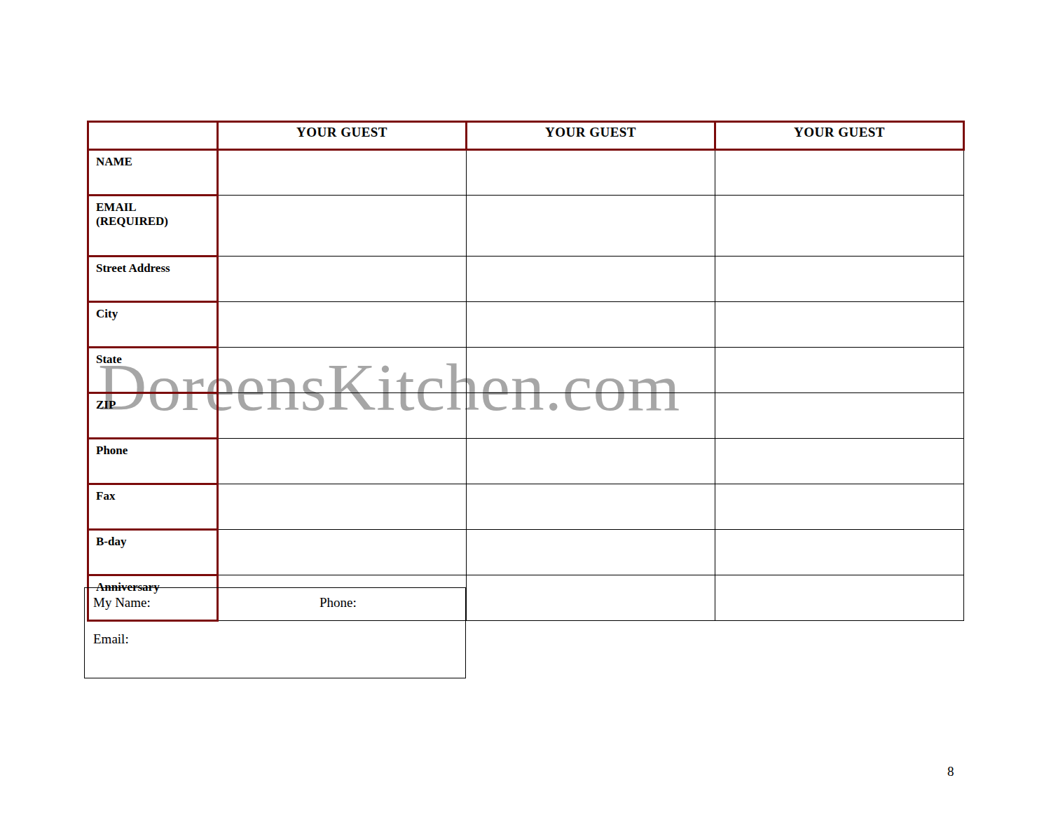| | YOUR GUEST | YOUR GUEST | YOUR GUEST |
| --- | --- | --- | --- |
| NAME | | | |
| EMAIL (REQUIRED) | | | |
| Street Address | | | |
| City | | | |
| State | | | |
| ZIP | | | |
| Phone | | | |
| Fax | | | |
| B-day | | | |
| Anniversary | | | |
DoreensKitchen.com
My Name:
Phone:
Email:
8